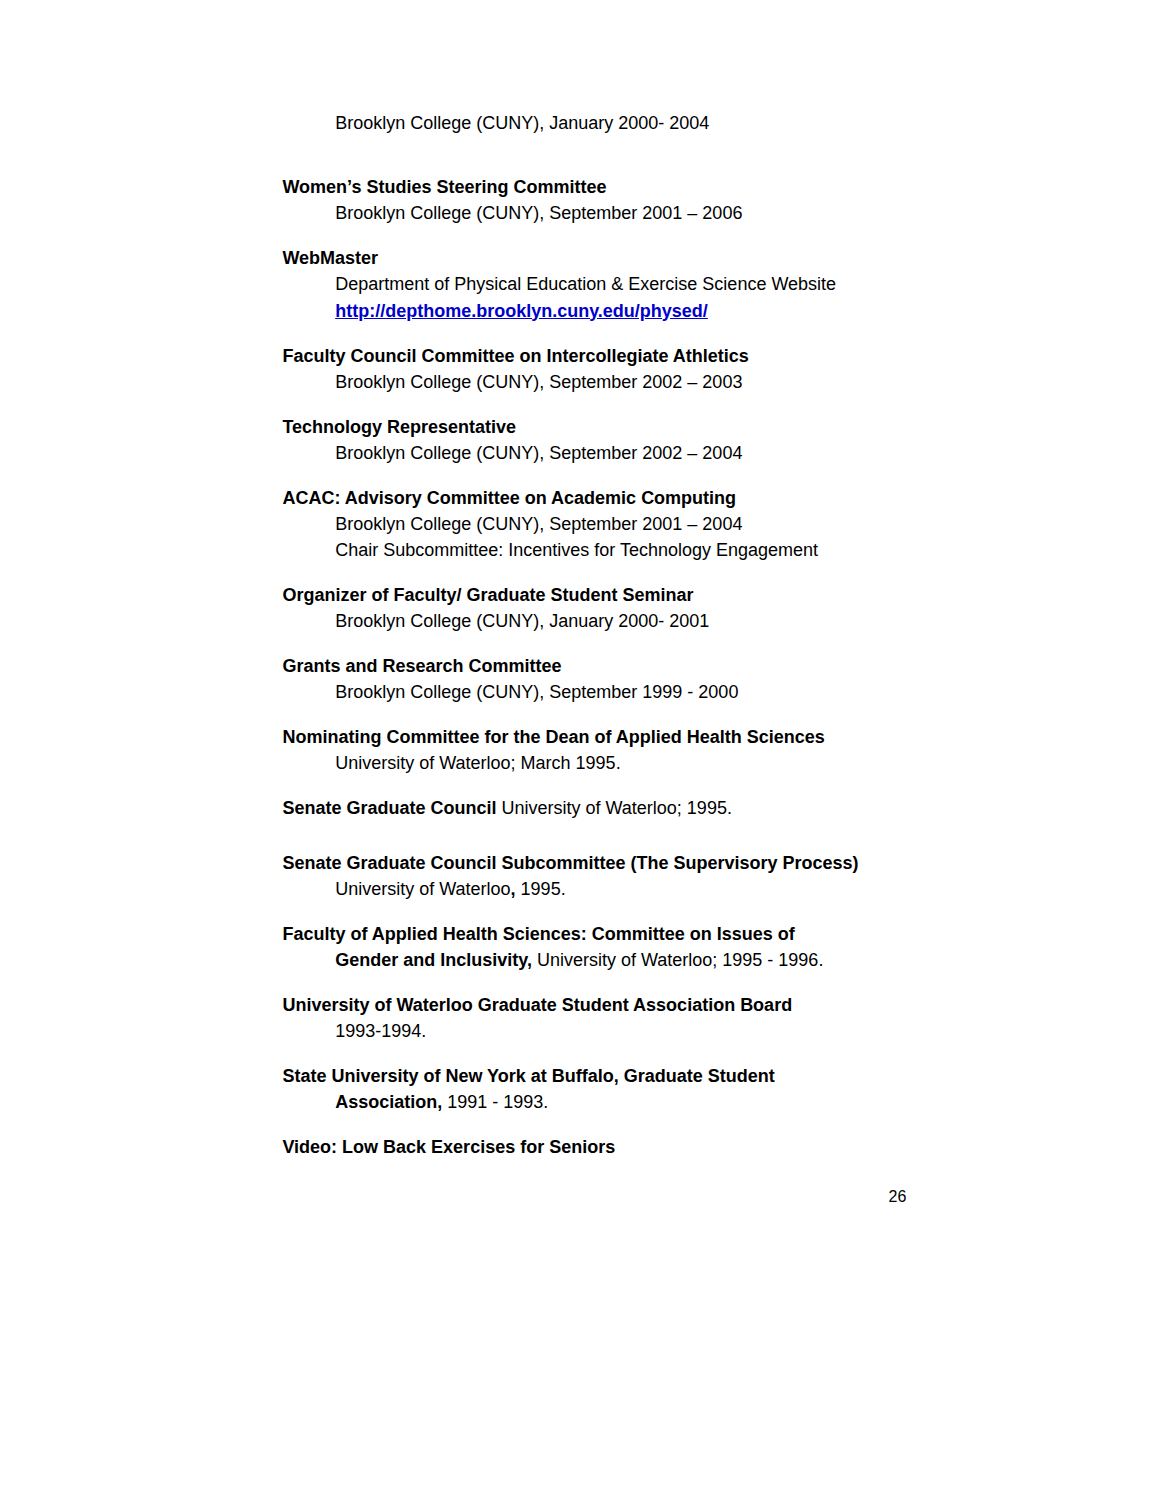Brooklyn College (CUNY), January 2000- 2004
Women’s Studies Steering Committee Brooklyn College (CUNY), September 2001 – 2006
WebMaster Department of Physical Education & Exercise Science Website http://depthome.brooklyn.cuny.edu/physed/
Faculty Council Committee on Intercollegiate Athletics Brooklyn College (CUNY), September 2002 – 2003
Technology Representative Brooklyn College (CUNY), September 2002 – 2004
ACAC: Advisory Committee on Academic Computing Brooklyn College (CUNY), September 2001 – 2004 Chair Subcommittee: Incentives for Technology Engagement
Organizer of Faculty/ Graduate Student Seminar Brooklyn College (CUNY), January 2000- 2001
Grants and Research Committee Brooklyn College (CUNY), September 1999 - 2000
Nominating Committee for the Dean of Applied Health Sciences University of Waterloo; March 1995.
Senate Graduate Council University of Waterloo; 1995.
Senate Graduate Council Subcommittee (The Supervisory Process) University of Waterloo, 1995.
Faculty of Applied Health Sciences: Committee on Issues of Gender and Inclusivity, University of Waterloo; 1995 - 1996.
University of Waterloo Graduate Student Association Board 1993-1994.
State University of New York at Buffalo, Graduate Student Association, 1991 - 1993.
Video: Low Back Exercises for Seniors
26